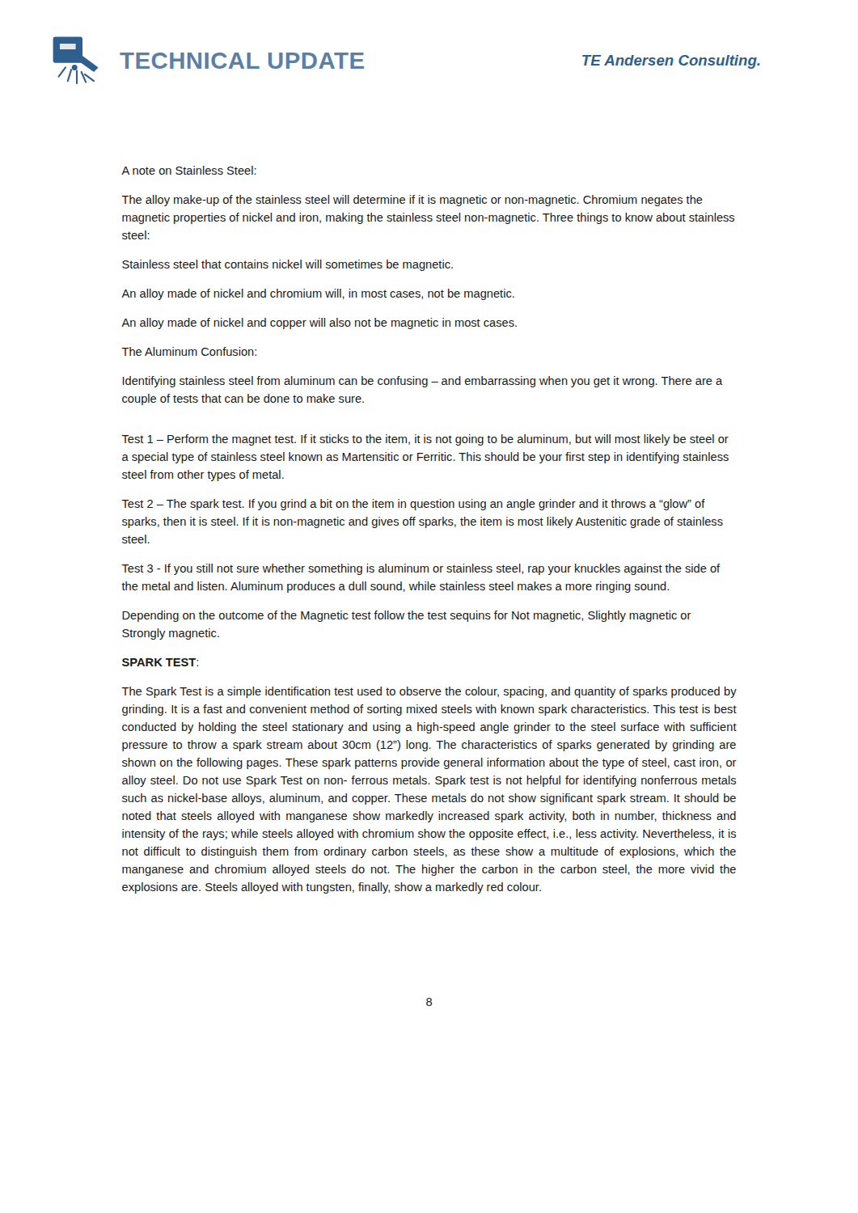TECHNICAL UPDATE
TE Andersen Consulting.
A note on Stainless Steel:
The alloy make-up of the stainless steel will determine if it is magnetic or non-magnetic. Chromium negates the magnetic properties of nickel and iron, making the stainless steel non-magnetic. Three things to know about stainless steel:
Stainless steel that contains nickel will sometimes be magnetic.
An alloy made of nickel and chromium will, in most cases, not be magnetic.
An alloy made of nickel and copper will also not be magnetic in most cases.
The Aluminum Confusion:
Identifying stainless steel from aluminum can be confusing – and embarrassing when you get it wrong. There are a couple of tests that can be done to make sure.
Test 1 – Perform the magnet test. If it sticks to the item, it is not going to be aluminum, but will most likely be steel or a special type of stainless steel known as Martensitic or Ferritic. This should be your first step in identifying stainless steel from other types of metal.
Test 2 – The spark test. If you grind a bit on the item in question using an angle grinder and it throws a “glow” of sparks, then it is steel. If it is non-magnetic and gives off sparks, the item is most likely Austenitic grade of stainless steel.
Test 3 - If you still not sure whether something is aluminum or stainless steel, rap your knuckles against the side of the metal and listen. Aluminum produces a dull sound, while stainless steel makes a more ringing sound.
Depending on the outcome of the Magnetic test follow the test sequins for Not magnetic, Slightly magnetic or Strongly magnetic.
SPARK TEST:
The Spark Test is a simple identification test used to observe the colour, spacing, and quantity of sparks produced by grinding. It is a fast and convenient method of sorting mixed steels with known spark characteristics. This test is best conducted by holding the steel stationary and using a high-speed angle grinder to the steel surface with sufficient pressure to throw a spark stream about 30cm (12”) long. The characteristics of sparks generated by grinding are shown on the following pages. These spark patterns provide general information about the type of steel, cast iron, or alloy steel. Do not use Spark Test on non- ferrous metals. Spark test is not helpful for identifying nonferrous metals such as nickel-base alloys, aluminum, and copper. These metals do not show significant spark stream. It should be noted that steels alloyed with manganese show markedly increased spark activity, both in number, thickness and intensity of the rays; while steels alloyed with chromium show the opposite effect, i.e., less activity. Nevertheless, it is not difficult to distinguish them from ordinary carbon steels, as these show a multitude of explosions, which the manganese and chromium alloyed steels do not. The higher the carbon in the carbon steel, the more vivid the explosions are. Steels alloyed with tungsten, finally, show a markedly red colour.
8